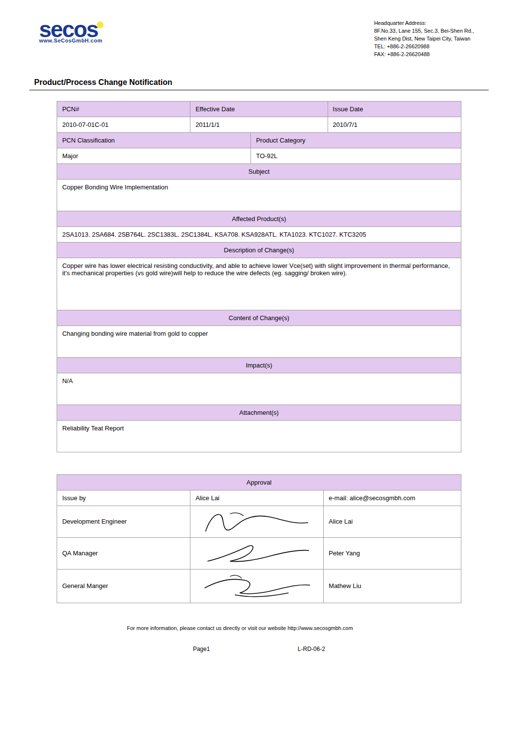secos
www.SeCosGmbH.com
Headquarter Address:
8F.No.33, Lane 155, Sec.3, Bei-Shen Rd.,
Shen Keng Dist, New Taipei City, Taiwan
TEL: +886-2-26620988
FAX: +886-2-26620488
Product/Process Change Notification
| PCN# | Effective Date | Issue Date |
| 2010-07-01C-01 | 2011/1/1 | 2010/7/1 |
| PCN Classification | Product Category |
| Major | TO-92L |
| Subject |
| Copper Bonding Wire Implementation |
| Affected Product(s) |
| 2SA1013. 2SA684. 2SB764L. 2SC1383L. 2SC1384L. KSA708. KSA928ATL. KTA1023. KTC1027. KTC3205 |
| Description of Change(s) |
| Copper wire has lower electrical resisting conductivity, and able to achieve lower Vce(set) with slight improvement in thermal performance, it's mechanical properties (vs gold wire)will help to reduce the wire defects (eg. sagging/ broken wire). |
| Content of Change(s) |
| Changing bonding wire material from gold to copper |
| Impact(s) |
| N/A |
| Attachment(s) |
| Reliability Teat Report |
| Approval |
| Issue by | Alice Lai | e-mail: alice@secosgmbh.com |
| Development Engineer | | Alice Lai |
| QA Manager | | Peter Yang |
| General Manger | | Mathew Liu |
For more information, please contact us directly or visit our website http://www.secosgmbh.com
Page1 L-RD-06-2